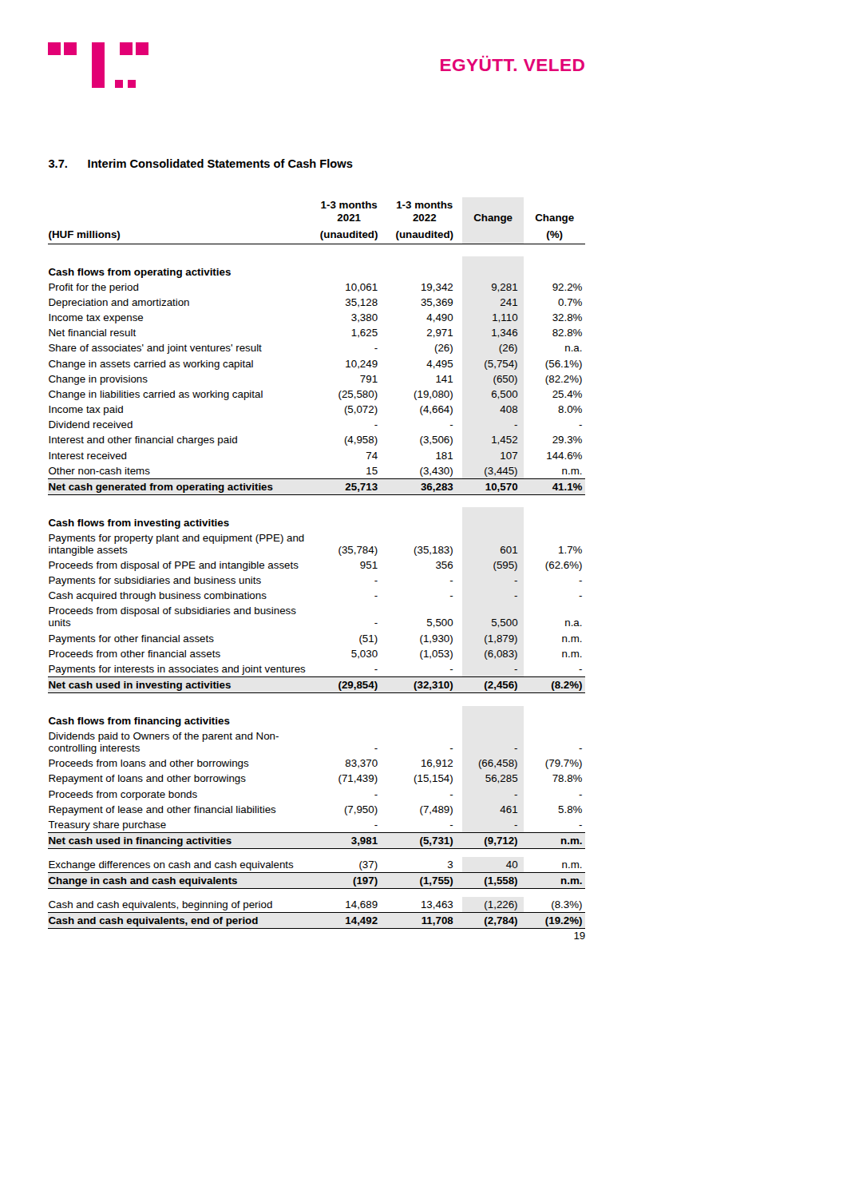EGYÜTT. VELED
3.7. Interim Consolidated Statements of Cash Flows
| | 1-3 months 2021 | 1-3 months 2022 | Change | Change |
| --- | --- | --- | --- | --- |
| (HUF millions) | (unaudited) | (unaudited) | | (%) |
| Cash flows from operating activities | | | | |
| Profit for the period | 10,061 | 19,342 | 9,281 | 92.2% |
| Depreciation and amortization | 35,128 | 35,369 | 241 | 0.7% |
| Income tax expense | 3,380 | 4,490 | 1,110 | 32.8% |
| Net financial result | 1,625 | 2,971 | 1,346 | 82.8% |
| Share of associates' and joint ventures' result | - | (26) | (26) | n.a. |
| Change in assets carried as working capital | 10,249 | 4,495 | (5,754) | (56.1%) |
| Change in provisions | 791 | 141 | (650) | (82.2%) |
| Change in liabilities carried as working capital | (25,580) | (19,080) | 6,500 | 25.4% |
| Income tax paid | (5,072) | (4,664) | 408 | 8.0% |
| Dividend received | - | - | - | - |
| Interest and other financial charges paid | (4,958) | (3,506) | 1,452 | 29.3% |
| Interest received | 74 | 181 | 107 | 144.6% |
| Other non-cash items | 15 | (3,430) | (3,445) | n.m. |
| Net cash generated from operating activities | 25,713 | 36,283 | 10,570 | 41.1% |
| Cash flows from investing activities | | | | |
| Payments for property plant and equipment (PPE) and intangible assets | (35,784) | (35,183) | 601 | 1.7% |
| Proceeds from disposal of PPE and intangible assets | 951 | 356 | (595) | (62.6%) |
| Payments for subsidiaries and business units | - | - | - | - |
| Cash acquired through business combinations | - | - | - | - |
| Proceeds from disposal of subsidiaries and business units | - | 5,500 | 5,500 | n.a. |
| Payments for other financial assets | (51) | (1,930) | (1,879) | n.m. |
| Proceeds from other financial assets | 5,030 | (1,053) | (6,083) | n.m. |
| Payments for interests in associates and joint ventures | - | - | - | - |
| Net cash used in investing activities | (29,854) | (32,310) | (2,456) | (8.2%) |
| Cash flows from financing activities | | | | |
| Dividends paid to Owners of the parent and Non-controlling interests | - | - | - | - |
| Proceeds from loans and other borrowings | 83,370 | 16,912 | (66,458) | (79.7%) |
| Repayment of loans and other borrowings | (71,439) | (15,154) | 56,285 | 78.8% |
| Proceeds from corporate bonds | - | - | - | - |
| Repayment of lease and other financial liabilities | (7,950) | (7,489) | 461 | 5.8% |
| Treasury share purchase | - | - | - | - |
| Net cash used in financing activities | 3,981 | (5,731) | (9,712) | n.m. |
| Exchange differences on cash and cash equivalents | (37) | 3 | 40 | n.m. |
| Change in cash and cash equivalents | (197) | (1,755) | (1,558) | n.m. |
| Cash and cash equivalents, beginning of period | 14,689 | 13,463 | (1,226) | (8.3%) |
| Cash and cash equivalents, end of period | 14,492 | 11,708 | (2,784) | (19.2%) |
19